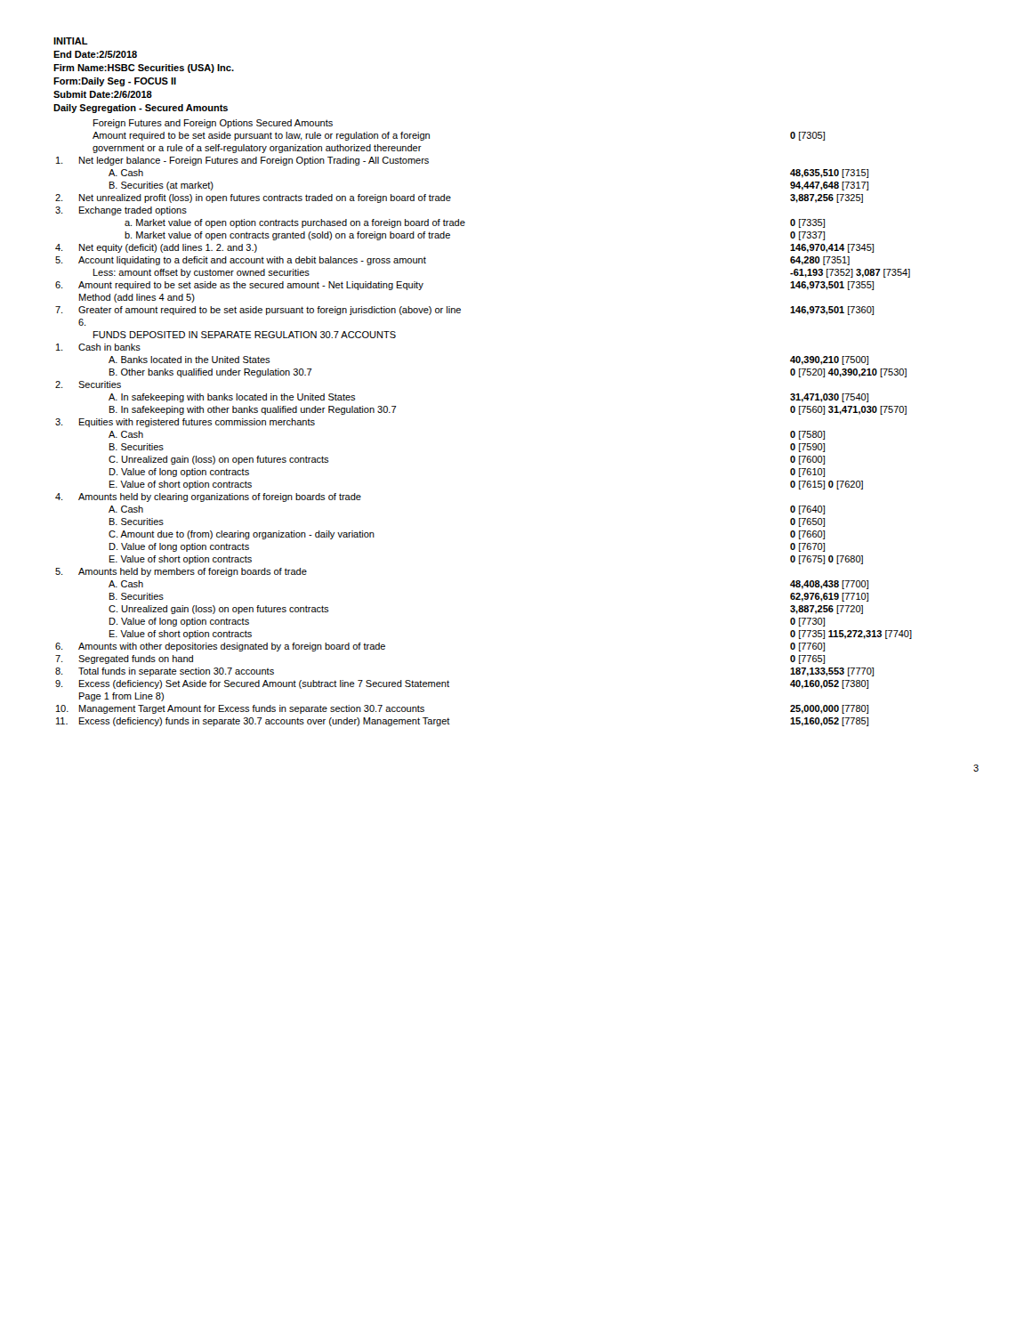INITIAL
End Date:2/5/2018
Firm Name:HSBC Securities (USA) Inc.
Form:Daily Seg - FOCUS II
Submit Date:2/6/2018
Daily Segregation - Secured Amounts
| | Foreign Futures and Foreign Options Secured Amounts | |
| | Amount required to be set aside pursuant to law, rule or regulation of a foreign | 0 [7305] |
| | government or a rule of a self-regulatory organization authorized thereunder | |
| 1. | Net ledger balance - Foreign Futures and Foreign Option Trading - All Customers | |
| | A. Cash | 48,635,510 [7315] |
| | B. Securities (at market) | 94,447,648 [7317] |
| 2. | Net unrealized profit (loss) in open futures contracts traded on a foreign board of trade | 3,887,256 [7325] |
| 3. | Exchange traded options | |
| | a. Market value of open option contracts purchased on a foreign board of trade | 0 [7335] |
| | b. Market value of open contracts granted (sold) on a foreign board of trade | 0 [7337] |
| 4. | Net equity (deficit) (add lines 1. 2. and 3.) | 146,970,414 [7345] |
| 5. | Account liquidating to a deficit and account with a debit balances - gross amount | 64,280 [7351] |
| | Less: amount offset by customer owned securities | -61,193 [7352] 3,087 [7354] |
| 6. | Amount required to be set aside as the secured amount - Net Liquidating Equity | 146,973,501 [7355] |
| | Method (add lines 4 and 5) | |
| 7. | Greater of amount required to be set aside pursuant to foreign jurisdiction (above) or line | 146,973,501 [7360] |
| | 6. | |
| | FUNDS DEPOSITED IN SEPARATE REGULATION 30.7 ACCOUNTS | |
| 1. | Cash in banks | |
| | A. Banks located in the United States | 40,390,210 [7500] |
| | B. Other banks qualified under Regulation 30.7 | 0 [7520] 40,390,210 [7530] |
| 2. | Securities | |
| | A. In safekeeping with banks located in the United States | 31,471,030 [7540] |
| | B. In safekeeping with other banks qualified under Regulation 30.7 | 0 [7560] 31,471,030 [7570] |
| 3. | Equities with registered futures commission merchants | |
| | A. Cash | 0 [7580] |
| | B. Securities | 0 [7590] |
| | C. Unrealized gain (loss) on open futures contracts | 0 [7600] |
| | D. Value of long option contracts | 0 [7610] |
| | E. Value of short option contracts | 0 [7615] 0 [7620] |
| 4. | Amounts held by clearing organizations of foreign boards of trade | |
| | A. Cash | 0 [7640] |
| | B. Securities | 0 [7650] |
| | C. Amount due to (from) clearing organization - daily variation | 0 [7660] |
| | D. Value of long option contracts | 0 [7670] |
| | E. Value of short option contracts | 0 [7675] 0 [7680] |
| 5. | Amounts held by members of foreign boards of trade | |
| | A. Cash | 48,408,438 [7700] |
| | B. Securities | 62,976,619 [7710] |
| | C. Unrealized gain (loss) on open futures contracts | 3,887,256 [7720] |
| | D. Value of long option contracts | 0 [7730] |
| | E. Value of short option contracts | 0 [7735] 115,272,313 [7740] |
| 6. | Amounts with other depositories designated by a foreign board of trade | 0 [7760] |
| 7. | Segregated funds on hand | 0 [7765] |
| 8. | Total funds in separate section 30.7 accounts | 187,133,553 [7770] |
| 9. | Excess (deficiency) Set Aside for Secured Amount (subtract line 7 Secured Statement | 40,160,052 [7380] |
| | Page 1 from Line 8) | |
| 10. | Management Target Amount for Excess funds in separate section 30.7 accounts | 25,000,000 [7780] |
| 11. | Excess (deficiency) funds in separate 30.7 accounts over (under) Management Target | 15,160,052 [7785] |
3